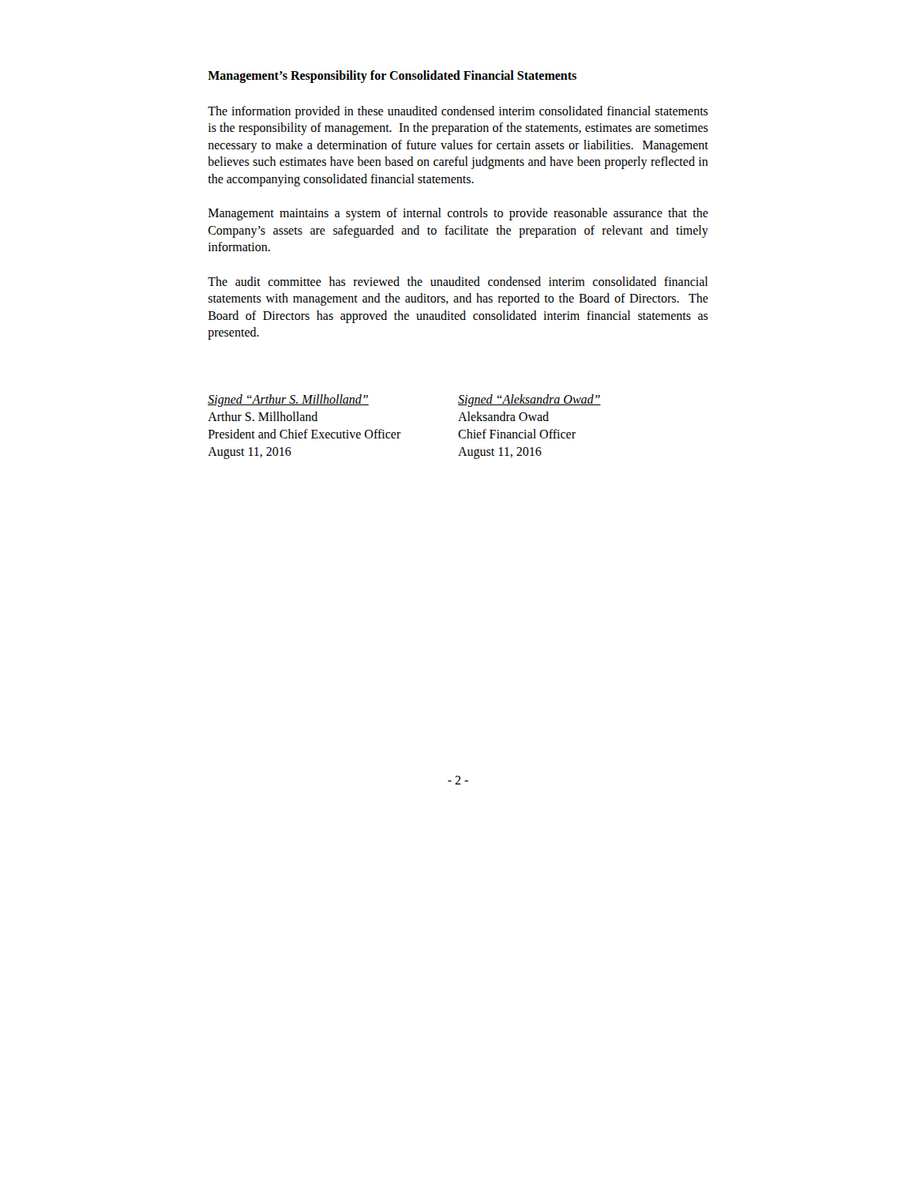Management’s Responsibility for Consolidated Financial Statements
The information provided in these unaudited condensed interim consolidated financial statements is the responsibility of management. In the preparation of the statements, estimates are sometimes necessary to make a determination of future values for certain assets or liabilities. Management believes such estimates have been based on careful judgments and have been properly reflected in the accompanying consolidated financial statements.
Management maintains a system of internal controls to provide reasonable assurance that the Company’s assets are safeguarded and to facilitate the preparation of relevant and timely information.
The audit committee has reviewed the unaudited condensed interim consolidated financial statements with management and the auditors, and has reported to the Board of Directors. The Board of Directors has approved the unaudited consolidated interim financial statements as presented.
| Signed “Arthur S. Millholland” Arthur S. Millholland President and Chief Executive Officer August 11, 2016 | Signed “Aleksandra Owad” Aleksandra Owad Chief Financial Officer August 11, 2016 |
- 2 -